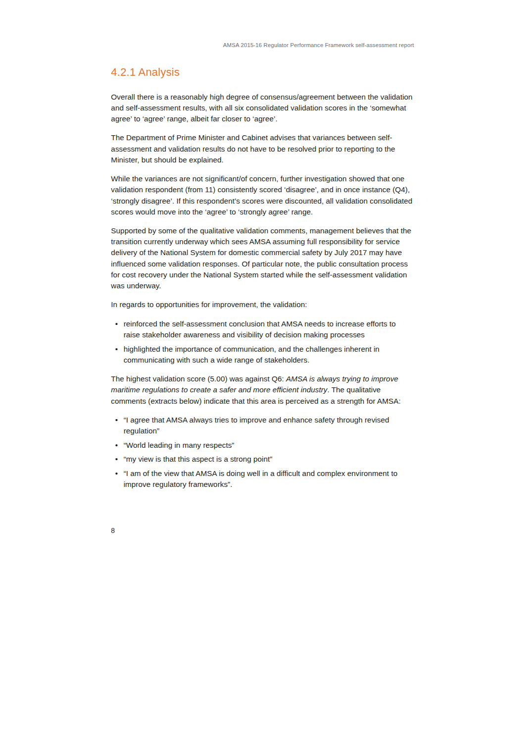AMSA 2015-16 Regulator Performance Framework self-assessment report
4.2.1 Analysis
Overall there is a reasonably high degree of consensus/agreement between the validation and self-assessment results, with all six consolidated validation scores in the ‘somewhat agree’ to ‘agree’ range, albeit far closer to ‘agree’.
The Department of Prime Minister and Cabinet advises that variances between self-assessment and validation results do not have to be resolved prior to reporting to the Minister, but should be explained.
While the variances are not significant/of concern, further investigation showed that one validation respondent (from 11) consistently scored ‘disagree’, and in once instance (Q4), ‘strongly disagree’. If this respondent’s scores were discounted, all validation consolidated scores would move into the ‘agree’ to ‘strongly agree’ range.
Supported by some of the qualitative validation comments, management believes that the transition currently underway which sees AMSA assuming full responsibility for service delivery of the National System for domestic commercial safety by July 2017 may have influenced some validation responses. Of particular note, the public consultation process for cost recovery under the National System started while the self-assessment validation was underway.
In regards to opportunities for improvement, the validation:
reinforced the self-assessment conclusion that AMSA needs to increase efforts to raise stakeholder awareness and visibility of decision making processes
highlighted the importance of communication, and the challenges inherent in communicating with such a wide range of stakeholders.
The highest validation score (5.00) was against Q6: AMSA is always trying to improve maritime regulations to create a safer and more efficient industry. The qualitative comments (extracts below) indicate that this area is perceived as a strength for AMSA:
“I agree that AMSA always tries to improve and enhance safety through revised regulation”
“World leading in many respects”
“my view is that this aspect is a strong point”
“I am of the view that AMSA is doing well in a difficult and complex environment to improve regulatory frameworks”.
8